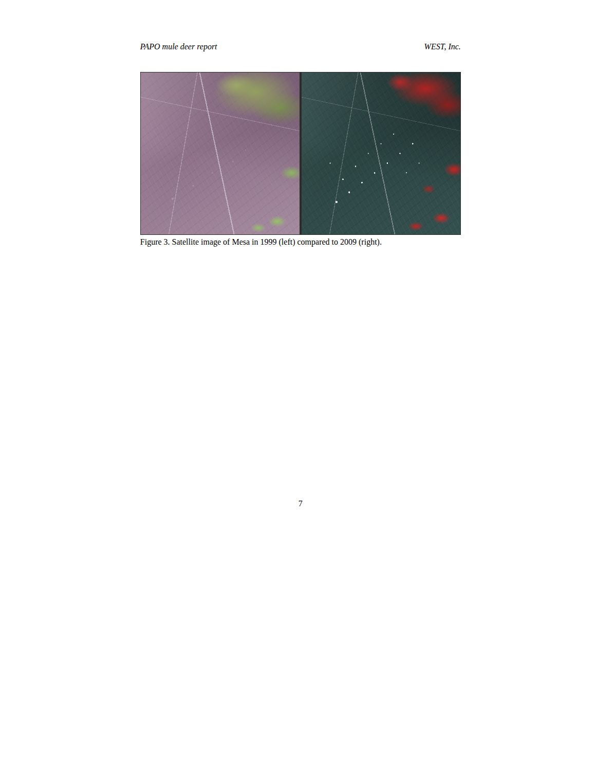PAPO mule deer report WEST, Inc.
Figure 3. Satellite image of Mesa in 1999 (left) compared to 2009 (right).
7